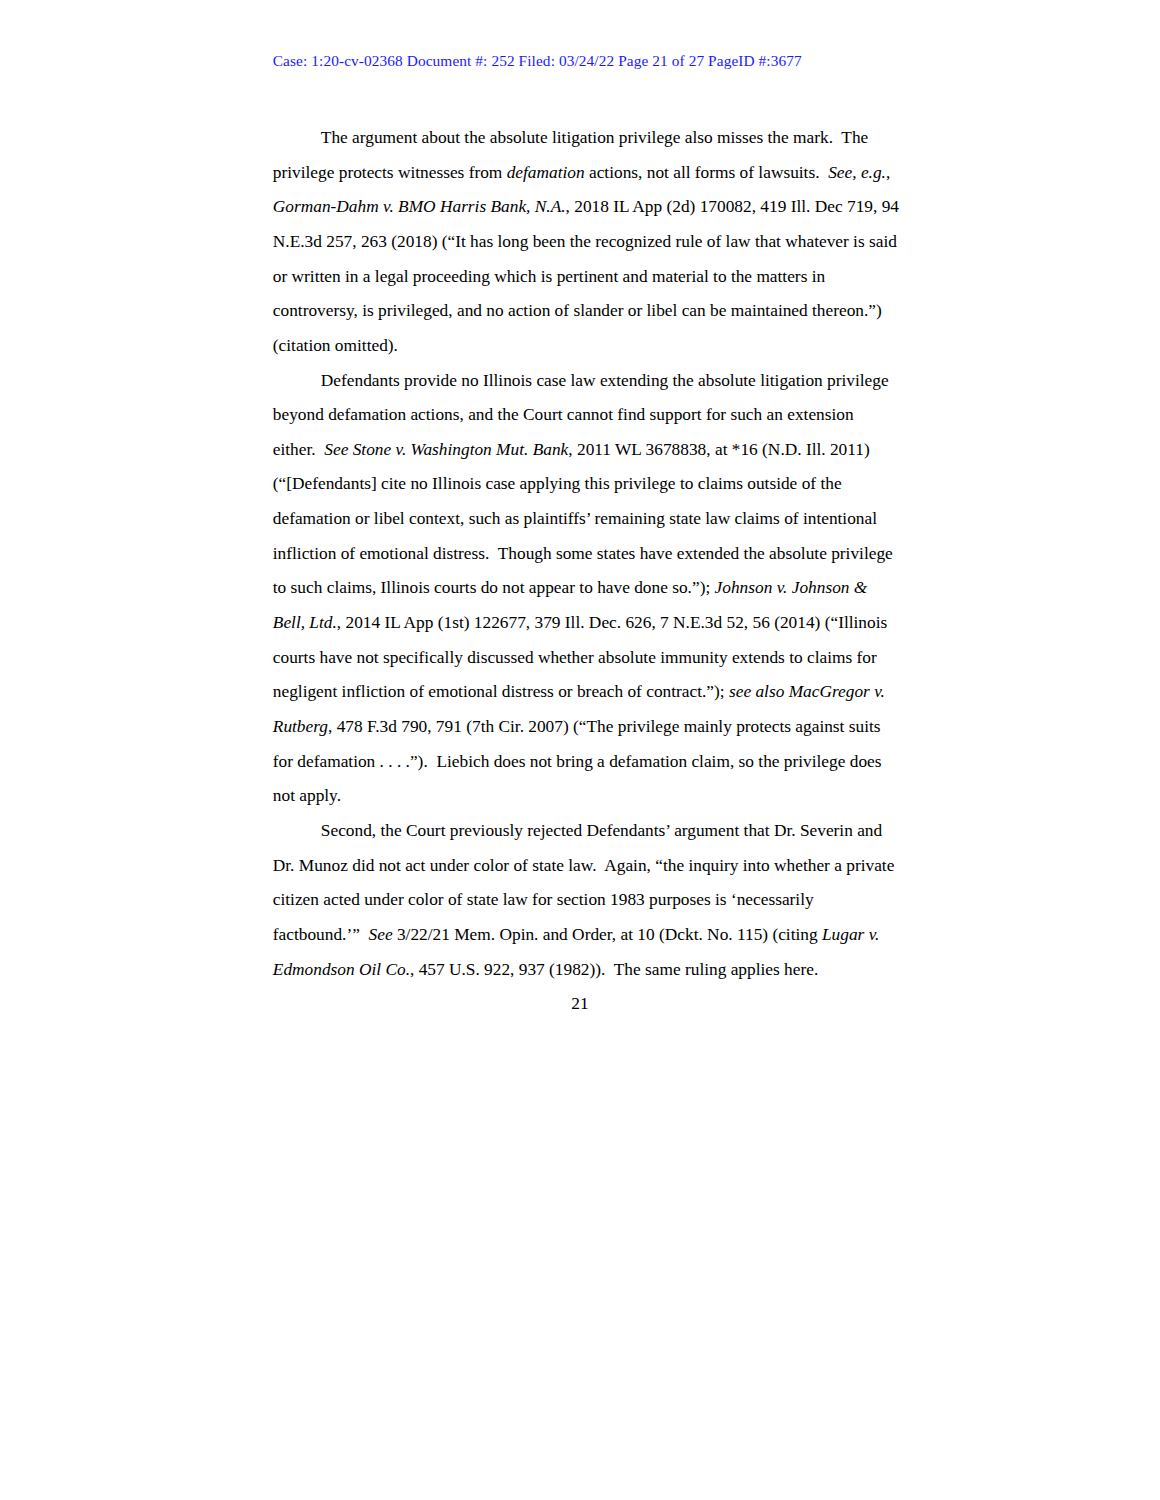Case: 1:20-cv-02368 Document #: 252 Filed: 03/24/22 Page 21 of 27 PageID #:3677
The argument about the absolute litigation privilege also misses the mark. The privilege protects witnesses from defamation actions, not all forms of lawsuits. See, e.g., Gorman-Dahm v. BMO Harris Bank, N.A., 2018 IL App (2d) 170082, 419 Ill. Dec 719, 94 N.E.3d 257, 263 (2018) (“It has long been the recognized rule of law that whatever is said or written in a legal proceeding which is pertinent and material to the matters in controversy, is privileged, and no action of slander or libel can be maintained thereon.”) (citation omitted).
Defendants provide no Illinois case law extending the absolute litigation privilege beyond defamation actions, and the Court cannot find support for such an extension either. See Stone v. Washington Mut. Bank, 2011 WL 3678838, at *16 (N.D. Ill. 2011) (“[Defendants] cite no Illinois case applying this privilege to claims outside of the defamation or libel context, such as plaintiffs’ remaining state law claims of intentional infliction of emotional distress. Though some states have extended the absolute privilege to such claims, Illinois courts do not appear to have done so.”); Johnson v. Johnson & Bell, Ltd., 2014 IL App (1st) 122677, 379 Ill. Dec. 626, 7 N.E.3d 52, 56 (2014) (“Illinois courts have not specifically discussed whether absolute immunity extends to claims for negligent infliction of emotional distress or breach of contract.”); see also MacGregor v. Rutberg, 478 F.3d 790, 791 (7th Cir. 2007) (“The privilege mainly protects against suits for defamation . . . .”). Liebich does not bring a defamation claim, so the privilege does not apply.
Second, the Court previously rejected Defendants’ argument that Dr. Severin and Dr. Munoz did not act under color of state law. Again, “the inquiry into whether a private citizen acted under color of state law for section 1983 purposes is ‘necessarily factbound.’” See 3/22/21 Mem. Opin. and Order, at 10 (Dckt. No. 115) (citing Lugar v. Edmondson Oil Co., 457 U.S. 922, 937 (1982)). The same ruling applies here.
21